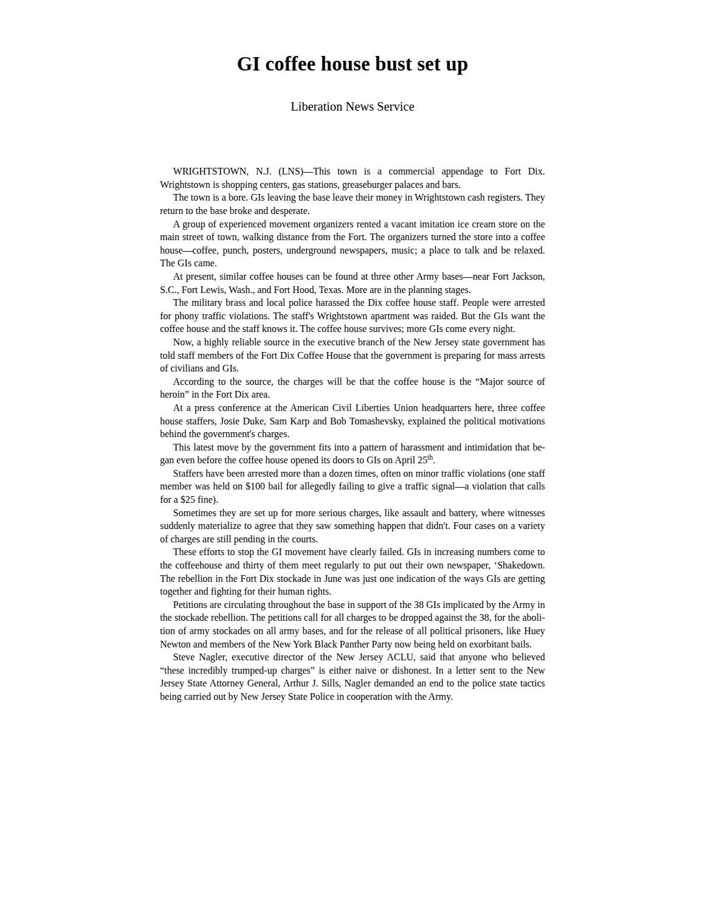GI coffee house bust set up
Liberation News Service
WRIGHTSTOWN, N.J. (LNS)—This town is a commercial appendage to Fort Dix. Wrightstown is shopping centers, gas stations, greaseburger palaces and bars.
The town is a bore. GIs leaving the base leave their money in Wrightstown cash registers. They return to the base broke and desperate.
A group of experienced movement organizers rented a vacant imitation ice cream store on the main street of town, walking distance from the Fort. The organizers turned the store into a coffee house—coffee, punch, posters, underground newspapers, music; a place to talk and be relaxed. The GIs came.
At present, similar coffee houses can be found at three other Army bases—near Fort Jackson, S.C., Fort Lewis, Wash., and Fort Hood, Texas. More are in the planning stages.
The military brass and local police harassed the Dix coffee house staff. People were arrested for phony traffic violations. The staff's Wrightstown apartment was raided. But the GIs want the coffee house and the staff knows it. The coffee house survives; more GIs come every night.
Now, a highly reliable source in the executive branch of the New Jersey state government has told staff members of the Fort Dix Coffee House that the government is preparing for mass arrests of civilians and GIs.
According to the source, the charges will be that the coffee house is the “Major source of heroin” in the Fort Dix area.
At a press conference at the American Civil Liberties Union headquarters here, three coffee house staffers, Josie Duke, Sam Karp and Bob Tomashevsky, explained the political motivations behind the government's charges.
This latest move by the government fits into a pattern of harassment and intimidation that began even before the coffee house opened its doors to GIs on April 25th.
Staffers have been arrested more than a dozen times, often on minor traffic violations (one staff member was held on $100 bail for allegedly failing to give a traffic signal—a violation that calls for a $25 fine).
Sometimes they are set up for more serious charges, like assault and battery, where witnesses suddenly materialize to agree that they saw something happen that didn't. Four cases on a variety of charges are still pending in the courts.
These efforts to stop the GI movement have clearly failed. GIs in increasing numbers come to the coffeehouse and thirty of them meet regularly to put out their own newspaper, ‘Shakedown. The rebellion in the Fort Dix stockade in June was just one indication of the ways GIs are getting together and fighting for their human rights.
Petitions are circulating throughout the base in support of the 38 GIs implicated by the Army in the stockade rebellion. The petitions call for all charges to be dropped against the 38, for the abolition of army stockades on all army bases, and for the release of all political prisoners, like Huey Newton and members of the New York Black Panther Party now being held on exorbitant bails.
Steve Nagler, executive director of the New Jersey ACLU, said that anyone who believed “these incredibly trumped-up charges” is either naive or dishonest. In a letter sent to the New Jersey State Attorney General, Arthur J. Sills, Nagler demanded an end to the police state tactics being carried out by New Jersey State Police in cooperation with the Army.